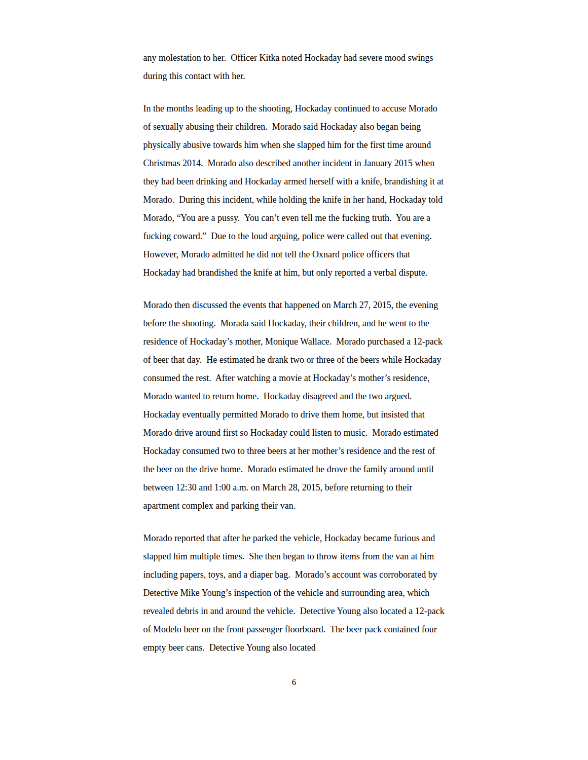any molestation to her. Officer Kitka noted Hockaday had severe mood swings during this contact with her.
In the months leading up to the shooting, Hockaday continued to accuse Morado of sexually abusing their children. Morado said Hockaday also began being physically abusive towards him when she slapped him for the first time around Christmas 2014. Morado also described another incident in January 2015 when they had been drinking and Hockaday armed herself with a knife, brandishing it at Morado. During this incident, while holding the knife in her hand, Hockaday told Morado, “You are a pussy. You can’t even tell me the fucking truth. You are a fucking coward.” Due to the loud arguing, police were called out that evening. However, Morado admitted he did not tell the Oxnard police officers that Hockaday had brandished the knife at him, but only reported a verbal dispute.
Morado then discussed the events that happened on March 27, 2015, the evening before the shooting. Morada said Hockaday, their children, and he went to the residence of Hockaday’s mother, Monique Wallace. Morado purchased a 12-pack of beer that day. He estimated he drank two or three of the beers while Hockaday consumed the rest. After watching a movie at Hockaday’s mother’s residence, Morado wanted to return home. Hockaday disagreed and the two argued. Hockaday eventually permitted Morado to drive them home, but insisted that Morado drive around first so Hockaday could listen to music. Morado estimated Hockaday consumed two to three beers at her mother’s residence and the rest of the beer on the drive home. Morado estimated he drove the family around until between 12:30 and 1:00 a.m. on March 28, 2015, before returning to their apartment complex and parking their van.
Morado reported that after he parked the vehicle, Hockaday became furious and slapped him multiple times. She then began to throw items from the van at him including papers, toys, and a diaper bag. Morado’s account was corroborated by Detective Mike Young’s inspection of the vehicle and surrounding area, which revealed debris in and around the vehicle. Detective Young also located a 12-pack of Modelo beer on the front passenger floorboard. The beer pack contained four empty beer cans. Detective Young also located
6